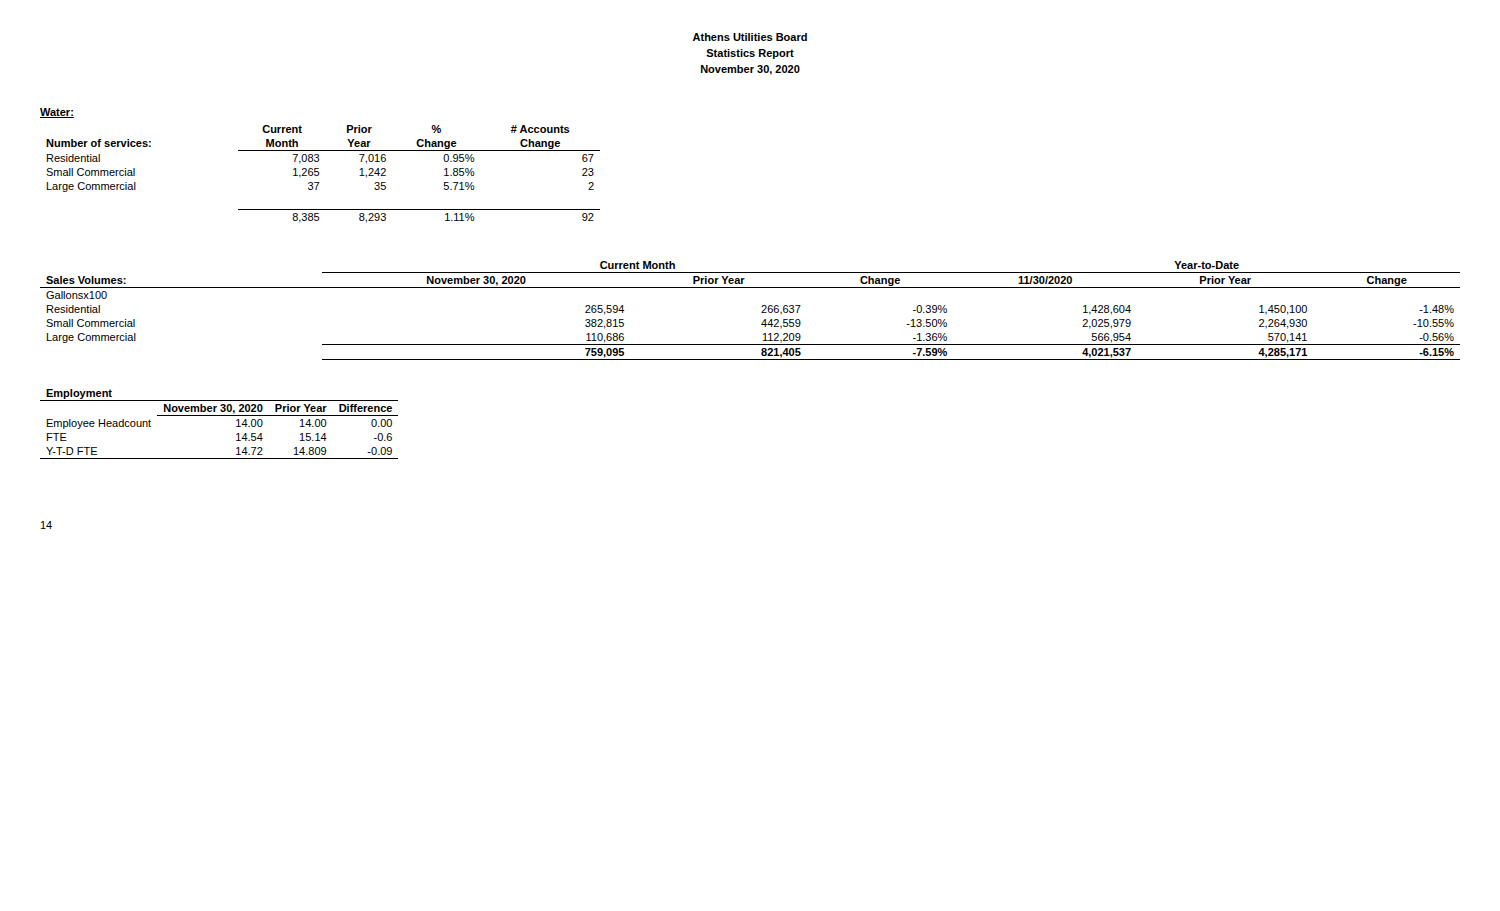Athens Utilities Board
Statistics Report
November 30, 2020
Water:
| | Current | Prior | % | # Accounts |
| Number of services: | Month | Year | Change | Change |
| Residential | 7,083 | 7,016 | 0.95% | 67 |
| Small Commercial | 1,265 | 1,242 | 1.85% | 23 |
| Large Commercial | 37 | 35 | 5.71% | 2 |
| | 8,385 | 8,293 | 1.11% | 92 |
| | Current Month | Year-to-Date |
| Sales Volumes: | November 30, 2020 | Prior Year | Change | 11/30/2020 | Prior Year | Change |
| Gallonsx100 | | | | | | |
| Residential | 265,594 | 266,637 | -0.39% | 1,428,604 | 1,450,100 | -1.48% |
| Small Commercial | 382,815 | 442,559 | -13.50% | 2,025,979 | 2,264,930 | -10.55% |
| Large Commercial | 110,686 | 112,209 | -1.36% | 566,954 | 570,141 | -0.56% |
| | 759,095 | 821,405 | -7.59% | 4,021,537 | 4,285,171 | -6.15% |
| Employment | | | |
| | November 30, 2020 | Prior Year | Difference |
| Employee Headcount | 14.00 | 14.00 | 0.00 |
| FTE | 14.54 | 15.14 | -0.6 |
| Y-T-D FTE | 14.72 | 14.809 | -0.09 |
14